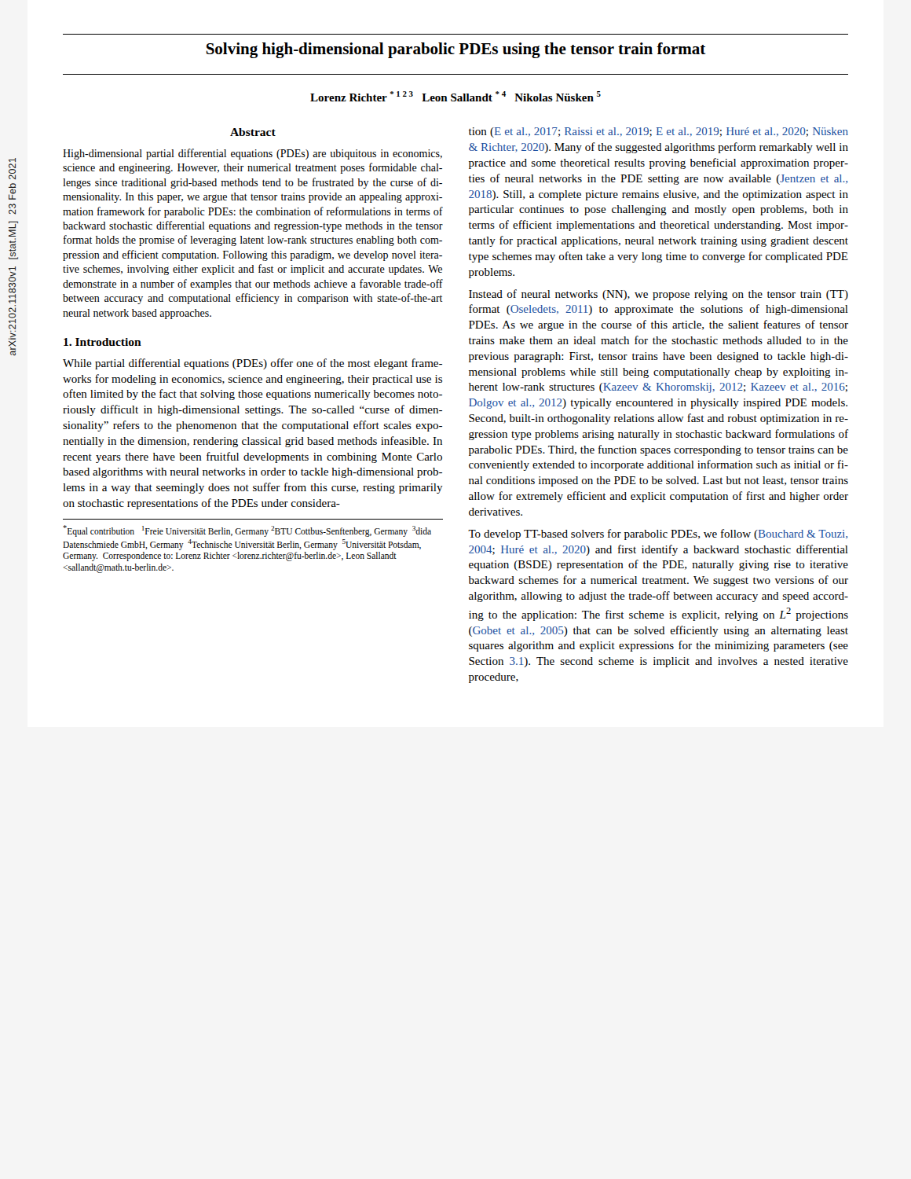arXiv:2102.11830v1 [stat.ML] 23 Feb 2021
Solving high-dimensional parabolic PDEs using the tensor train format
Lorenz Richter * 1 2 3 Leon Sallandt * 4 Nikolas Nüsken 5
Abstract
High-dimensional partial differential equations (PDEs) are ubiquitous in economics, science and engineering. However, their numerical treatment poses formidable challenges since traditional grid-based methods tend to be frustrated by the curse of dimensionality. In this paper, we argue that tensor trains provide an appealing approximation framework for parabolic PDEs: the combination of reformulations in terms of backward stochastic differential equations and regression-type methods in the tensor format holds the promise of leveraging latent low-rank structures enabling both compression and efficient computation. Following this paradigm, we develop novel iterative schemes, involving either explicit and fast or implicit and accurate updates. We demonstrate in a number of examples that our methods achieve a favorable trade-off between accuracy and computational efficiency in comparison with state-of-the-art neural network based approaches.
1. Introduction
While partial differential equations (PDEs) offer one of the most elegant frameworks for modeling in economics, science and engineering, their practical use is often limited by the fact that solving those equations numerically becomes notoriously difficult in high-dimensional settings. The so-called “curse of dimensionality” refers to the phenomenon that the computational effort scales exponentially in the dimension, rendering classical grid based methods infeasible. In recent years there have been fruitful developments in combining Monte Carlo based algorithms with neural networks in order to tackle high-dimensional problems in a way that seemingly does not suffer from this curse, resting primarily on stochastic representations of the PDEs under considera-
*Equal contribution 1Freie Universität Berlin, Germany 2BTU Cottbus-Senftenberg, Germany 3dida Datenschmiede GmbH, Germany 4Technische Universität Berlin, Germany 5Universität Potsdam, Germany. Correspondence to: Lorenz Richter <lorenz.richter@fu-berlin.de>, Leon Sallandt <sallandt@math.tu-berlin.de>.
tion (E et al., 2017; Raissi et al., 2019; E et al., 2019; Huré et al., 2020; Nüsken & Richter, 2020). Many of the suggested algorithms perform remarkably well in practice and some theoretical results proving beneficial approximation properties of neural networks in the PDE setting are now available (Jentzen et al., 2018). Still, a complete picture remains elusive, and the optimization aspect in particular continues to pose challenging and mostly open problems, both in terms of efficient implementations and theoretical understanding. Most importantly for practical applications, neural network training using gradient descent type schemes may often take a very long time to converge for complicated PDE problems.
Instead of neural networks (NN), we propose relying on the tensor train (TT) format (Oseledets, 2011) to approximate the solutions of high-dimensional PDEs. As we argue in the course of this article, the salient features of tensor trains make them an ideal match for the stochastic methods alluded to in the previous paragraph: First, tensor trains have been designed to tackle high-dimensional problems while still being computationally cheap by exploiting inherent low-rank structures (Kazeev & Khoromskij, 2012; Kazeev et al., 2016; Dolgov et al., 2012) typically encountered in physically inspired PDE models. Second, built-in orthogonality relations allow fast and robust optimization in regression type problems arising naturally in stochastic backward formulations of parabolic PDEs. Third, the function spaces corresponding to tensor trains can be conveniently extended to incorporate additional information such as initial or final conditions imposed on the PDE to be solved. Last but not least, tensor trains allow for extremely efficient and explicit computation of first and higher order derivatives.
To develop TT-based solvers for parabolic PDEs, we follow (Bouchard & Touzi, 2004; Huré et al., 2020) and first identify a backward stochastic differential equation (BSDE) representation of the PDE, naturally giving rise to iterative backward schemes for a numerical treatment. We suggest two versions of our algorithm, allowing to adjust the trade-off between accuracy and speed according to the application: The first scheme is explicit, relying on L2 projections (Gobet et al., 2005) that can be solved efficiently using an alternating least squares algorithm and explicit expressions for the minimizing parameters (see Section 3.1). The second scheme is implicit and involves a nested iterative procedure,